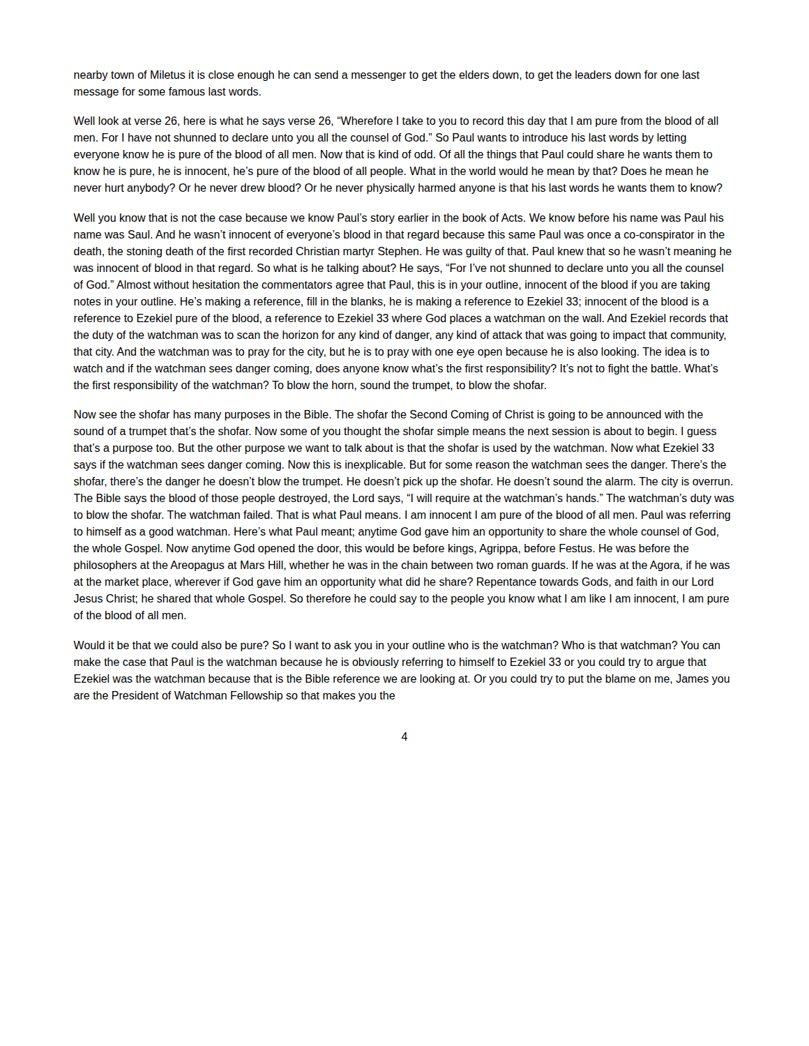nearby town of Miletus it is close enough he can send a messenger to get the elders down, to get the leaders down for one last message for some famous last words.
Well look at verse 26, here is what he says verse 26, “Wherefore I take to you to record this day that I am pure from the blood of all men. For I have not shunned to declare unto you all the counsel of God.” So Paul wants to introduce his last words by letting everyone know he is pure of the blood of all men. Now that is kind of odd. Of all the things that Paul could share he wants them to know he is pure, he is innocent, he’s pure of the blood of all people. What in the world would he mean by that? Does he mean he never hurt anybody? Or he never drew blood? Or he never physically harmed anyone is that his last words he wants them to know?
Well you know that is not the case because we know Paul’s story earlier in the book of Acts. We know before his name was Paul his name was Saul. And he wasn’t innocent of everyone’s blood in that regard because this same Paul was once a co-conspirator in the death, the stoning death of the first recorded Christian martyr Stephen. He was guilty of that. Paul knew that so he wasn’t meaning he was innocent of blood in that regard. So what is he talking about? He says, “For I’ve not shunned to declare unto you all the counsel of God.” Almost without hesitation the commentators agree that Paul, this is in your outline, innocent of the blood if you are taking notes in your outline. He’s making a reference, fill in the blanks, he is making a reference to Ezekiel 33; innocent of the blood is a reference to Ezekiel pure of the blood, a reference to Ezekiel 33 where God places a watchman on the wall. And Ezekiel records that the duty of the watchman was to scan the horizon for any kind of danger, any kind of attack that was going to impact that community, that city. And the watchman was to pray for the city, but he is to pray with one eye open because he is also looking. The idea is to watch and if the watchman sees danger coming, does anyone know what’s the first responsibility? It’s not to fight the battle. What’s the first responsibility of the watchman? To blow the horn, sound the trumpet, to blow the shofar.
Now see the shofar has many purposes in the Bible. The shofar the Second Coming of Christ is going to be announced with the sound of a trumpet that’s the shofar. Now some of you thought the shofar simple means the next session is about to begin. I guess that’s a purpose too. But the other purpose we want to talk about is that the shofar is used by the watchman. Now what Ezekiel 33 says if the watchman sees danger coming. Now this is inexplicable. But for some reason the watchman sees the danger. There’s the shofar, there’s the danger he doesn’t blow the trumpet. He doesn’t pick up the shofar. He doesn’t sound the alarm. The city is overrun. The Bible says the blood of those people destroyed, the Lord says, “I will require at the watchman’s hands.” The watchman’s duty was to blow the shofar. The watchman failed. That is what Paul means. I am innocent I am pure of the blood of all men. Paul was referring to himself as a good watchman. Here’s what Paul meant; anytime God gave him an opportunity to share the whole counsel of God, the whole Gospel. Now anytime God opened the door, this would be before kings, Agrippa, before Festus. He was before the philosophers at the Areopagus at Mars Hill, whether he was in the chain between two roman guards. If he was at the Agora, if he was at the market place, wherever if God gave him an opportunity what did he share? Repentance towards Gods, and faith in our Lord Jesus Christ; he shared that whole Gospel. So therefore he could say to the people you know what I am like I am innocent, I am pure of the blood of all men.
Would it be that we could also be pure? So I want to ask you in your outline who is the watchman? Who is that watchman? You can make the case that Paul is the watchman because he is obviously referring to himself to Ezekiel 33 or you could try to argue that Ezekiel was the watchman because that is the Bible reference we are looking at. Or you could try to put the blame on me, James you are the President of Watchman Fellowship so that makes you the
4